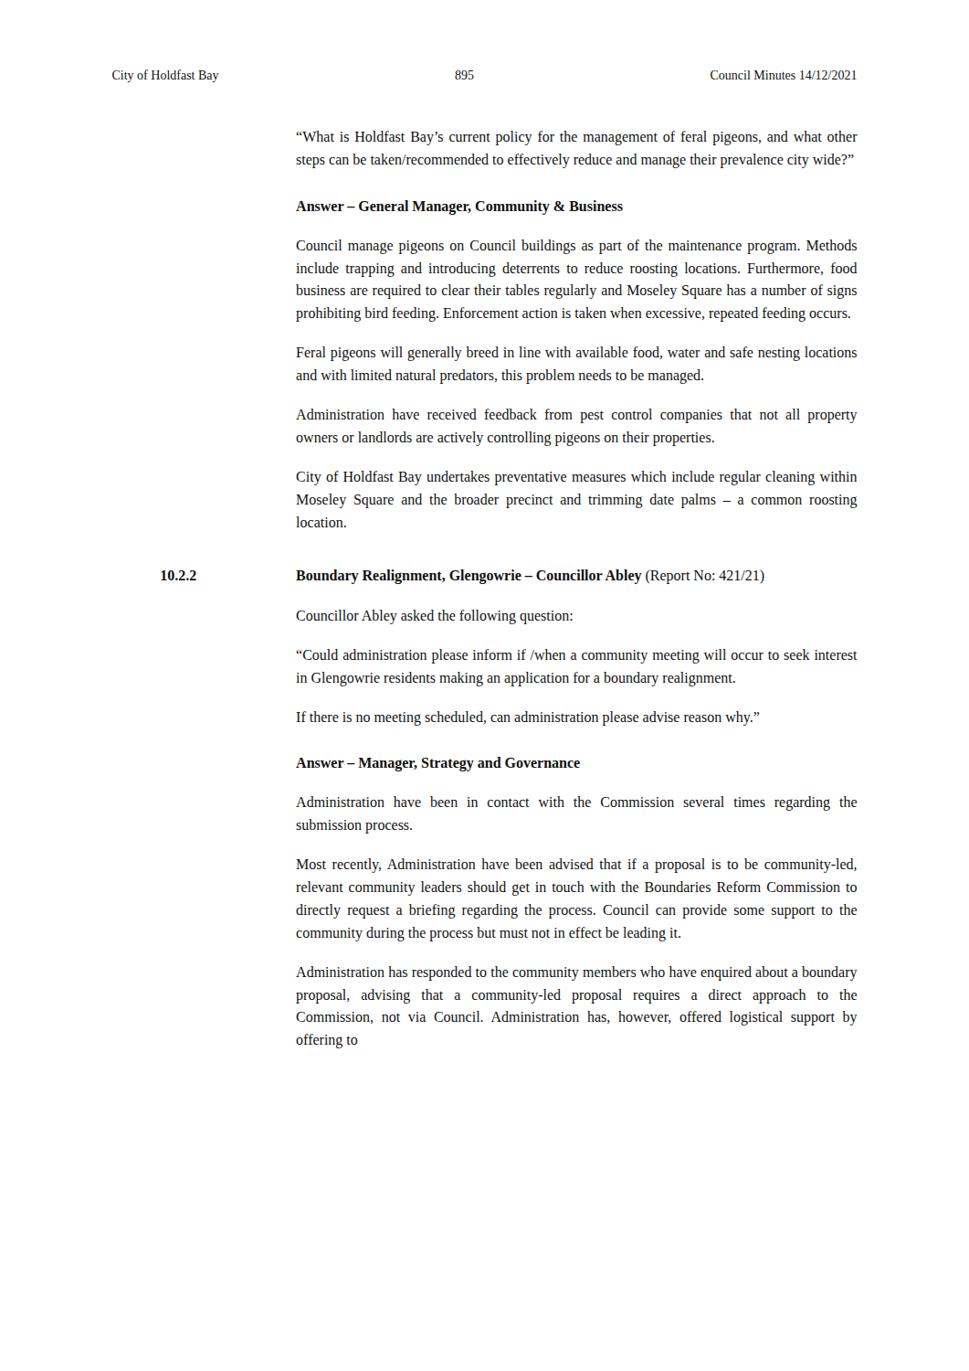City of Holdfast Bay 895 Council Minutes 14/12/2021
“What is Holdfast Bay’s current policy for the management of feral pigeons, and what other steps can be taken/recommended to effectively reduce and manage their prevalence city wide?”
Answer – General Manager, Community & Business
Council manage pigeons on Council buildings as part of the maintenance program. Methods include trapping and introducing deterrents to reduce roosting locations. Furthermore, food business are required to clear their tables regularly and Moseley Square has a number of signs prohibiting bird feeding. Enforcement action is taken when excessive, repeated feeding occurs.
Feral pigeons will generally breed in line with available food, water and safe nesting locations and with limited natural predators, this problem needs to be managed.
Administration have received feedback from pest control companies that not all property owners or landlords are actively controlling pigeons on their properties.
City of Holdfast Bay undertakes preventative measures which include regular cleaning within Moseley Square and the broader precinct and trimming date palms – a common roosting location.
10.2.2
Boundary Realignment, Glengowrie – Councillor Abley (Report No: 421/21)
Councillor Abley asked the following question:
“Could administration please inform if /when a community meeting will occur to seek interest in Glengowrie residents making an application for a boundary realignment.
If there is no meeting scheduled, can administration please advise reason why.”
Answer – Manager, Strategy and Governance
Administration have been in contact with the Commission several times regarding the submission process.
Most recently, Administration have been advised that if a proposal is to be community-led, relevant community leaders should get in touch with the Boundaries Reform Commission to directly request a briefing regarding the process. Council can provide some support to the community during the process but must not in effect be leading it.
Administration has responded to the community members who have enquired about a boundary proposal, advising that a community-led proposal requires a direct approach to the Commission, not via Council. Administration has, however, offered logistical support by offering to